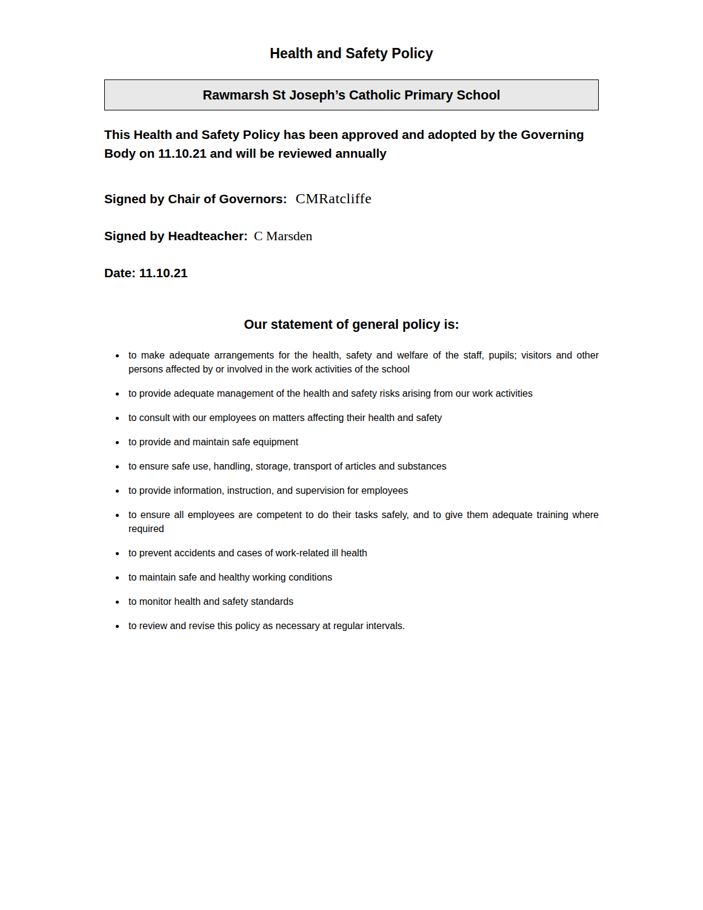Health and Safety Policy
Rawmarsh St Joseph’s Catholic Primary School
This Health and Safety Policy has been approved and adopted by the Governing Body on 11.10.21 and will be reviewed annually
Signed by Chair of Governors: CMRatcliffe
Signed by Headteacher: C Marsden
Date: 11.10.21
Our statement of general policy is:
to make adequate arrangements for the health, safety and welfare of the staff, pupils; visitors and other persons affected by or involved in the work activities of the school
to provide adequate management of the health and safety risks arising from our work activities
to consult with our employees on matters affecting their health and safety
to provide and maintain safe equipment
to ensure safe use, handling, storage, transport of articles and substances
to provide information, instruction, and supervision for employees
to ensure all employees are competent to do their tasks safely, and to give them adequate training where required
to prevent accidents and cases of work-related ill health
to maintain safe and healthy working conditions
to monitor health and safety standards
to review and revise this policy as necessary at regular intervals.